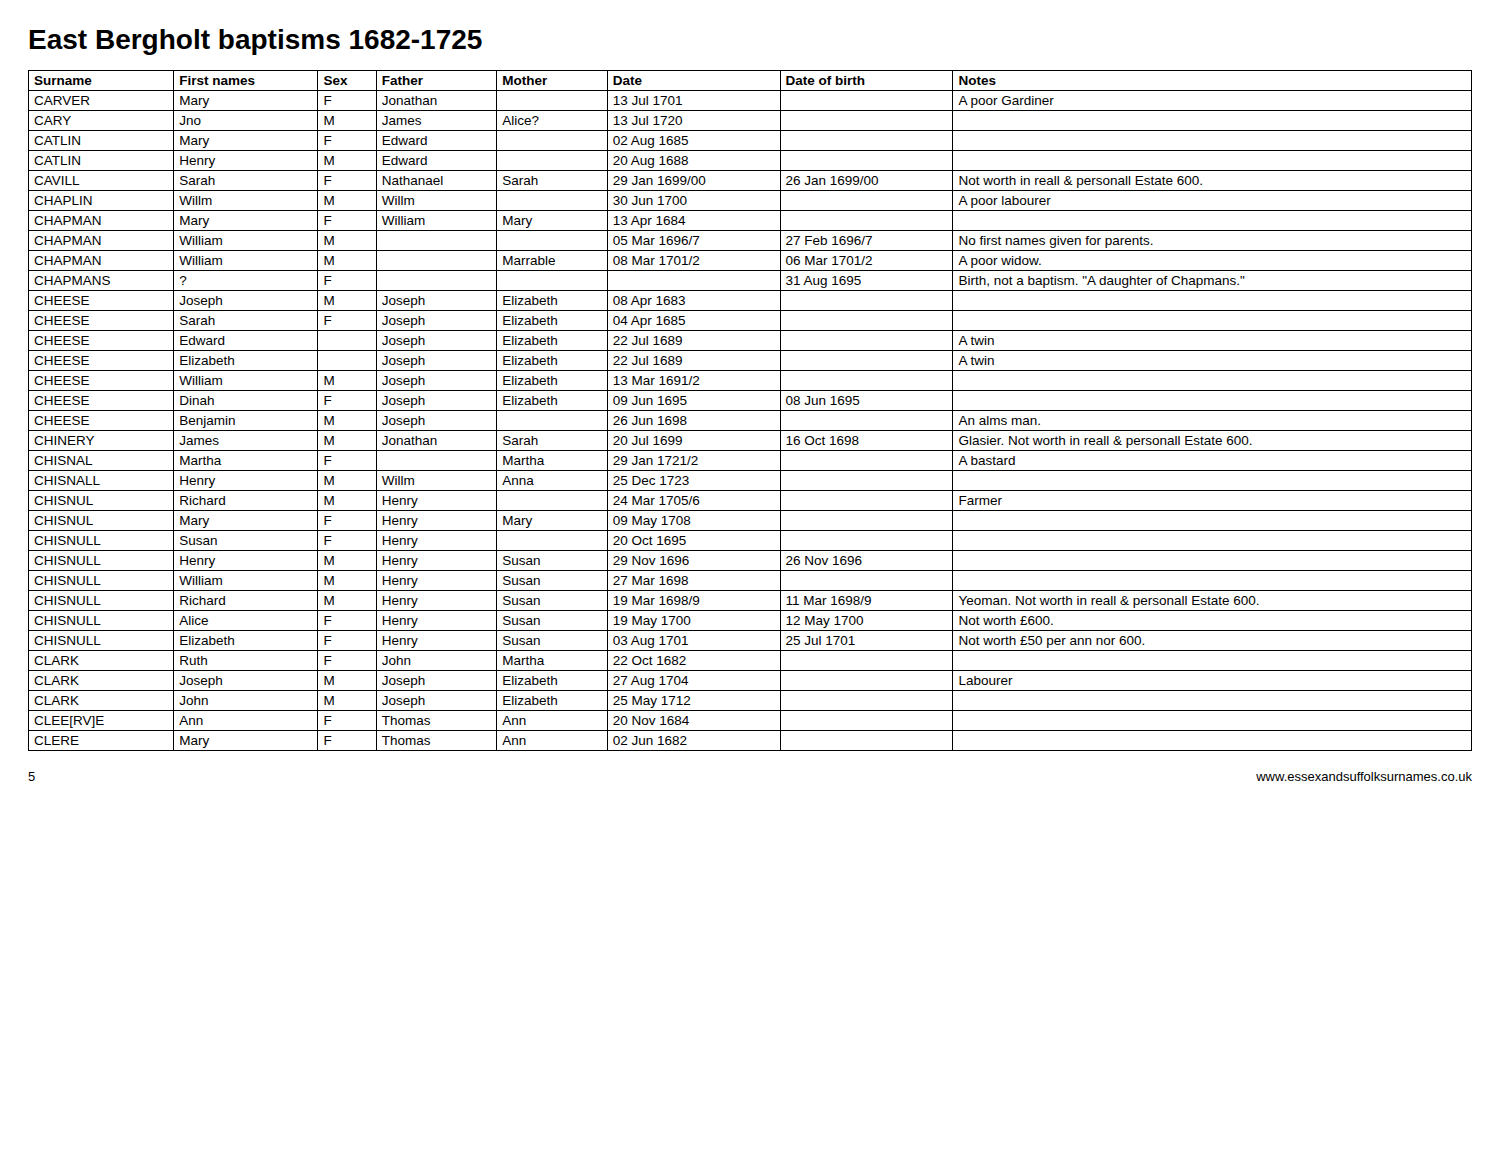East Bergholt baptisms 1682-1725
| Surname | First names | Sex | Father | Mother | Date | Date of birth | Notes |
| --- | --- | --- | --- | --- | --- | --- | --- |
| CARVER | Mary | F | Jonathan | | 13 Jul 1701 | | A poor Gardiner |
| CARY | Jno | M | James | Alice? | 13 Jul 1720 | | |
| CATLIN | Mary | F | Edward | | 02 Aug 1685 | | |
| CATLIN | Henry | M | Edward | | 20 Aug 1688 | | |
| CAVILL | Sarah | F | Nathanael | Sarah | 29 Jan 1699/00 | 26 Jan 1699/00 | Not worth in reall & personall Estate 600. |
| CHAPLIN | Willm | M | Willm | | 30 Jun 1700 | | A poor labourer |
| CHAPMAN | Mary | F | William | Mary | 13 Apr 1684 | | |
| CHAPMAN | William | M | | | 05 Mar 1696/7 | 27 Feb 1696/7 | No first names given for parents. |
| CHAPMAN | William | M | | Marrable | 08 Mar 1701/2 | 06 Mar 1701/2 | A poor widow. |
| CHAPMANS | ? | F | | | | 31 Aug 1695 | Birth, not a baptism. "A daughter of Chapmans." |
| CHEESE | Joseph | M | Joseph | Elizabeth | 08 Apr 1683 | | |
| CHEESE | Sarah | F | Joseph | Elizabeth | 04 Apr 1685 | | |
| CHEESE | Edward | | Joseph | Elizabeth | 22 Jul 1689 | | A twin |
| CHEESE | Elizabeth | | Joseph | Elizabeth | 22 Jul 1689 | | A twin |
| CHEESE | William | M | Joseph | Elizabeth | 13 Mar 1691/2 | | |
| CHEESE | Dinah | F | Joseph | Elizabeth | 09 Jun 1695 | 08 Jun 1695 | |
| CHEESE | Benjamin | M | Joseph | | 26 Jun 1698 | | An alms man. |
| CHINERY | James | M | Jonathan | Sarah | 20 Jul 1699 | 16 Oct 1698 | Glasier. Not worth in reall & personall Estate 600. |
| CHISNAL | Martha | F | | Martha | 29 Jan 1721/2 | | A bastard |
| CHISNALL | Henry | M | Willm | Anna | 25 Dec 1723 | | |
| CHISNUL | Richard | M | Henry | | 24 Mar 1705/6 | | Farmer |
| CHISNUL | Mary | F | Henry | Mary | 09 May 1708 | | |
| CHISNULL | Susan | F | Henry | | 20 Oct 1695 | | |
| CHISNULL | Henry | M | Henry | Susan | 29 Nov 1696 | 26 Nov 1696 | |
| CHISNULL | William | M | Henry | Susan | 27 Mar 1698 | | |
| CHISNULL | Richard | M | Henry | Susan | 19 Mar 1698/9 | 11 Mar 1698/9 | Yeoman. Not worth in reall & personall Estate 600. |
| CHISNULL | Alice | F | Henry | Susan | 19 May 1700 | 12 May 1700 | Not worth £600. |
| CHISNULL | Elizabeth | F | Henry | Susan | 03 Aug 1701 | 25 Jul 1701 | Not worth £50 per ann nor 600. |
| CLARK | Ruth | F | John | Martha | 22 Oct 1682 | | |
| CLARK | Joseph | M | Joseph | Elizabeth | 27 Aug 1704 | | Labourer |
| CLARK | John | M | Joseph | Elizabeth | 25 May 1712 | | |
| CLEE[RV]E | Ann | F | Thomas | Ann | 20 Nov 1684 | | |
| CLERE | Mary | F | Thomas | Ann | 02 Jun 1682 | | |
5 www.essexandsuffolksurnames.co.uk